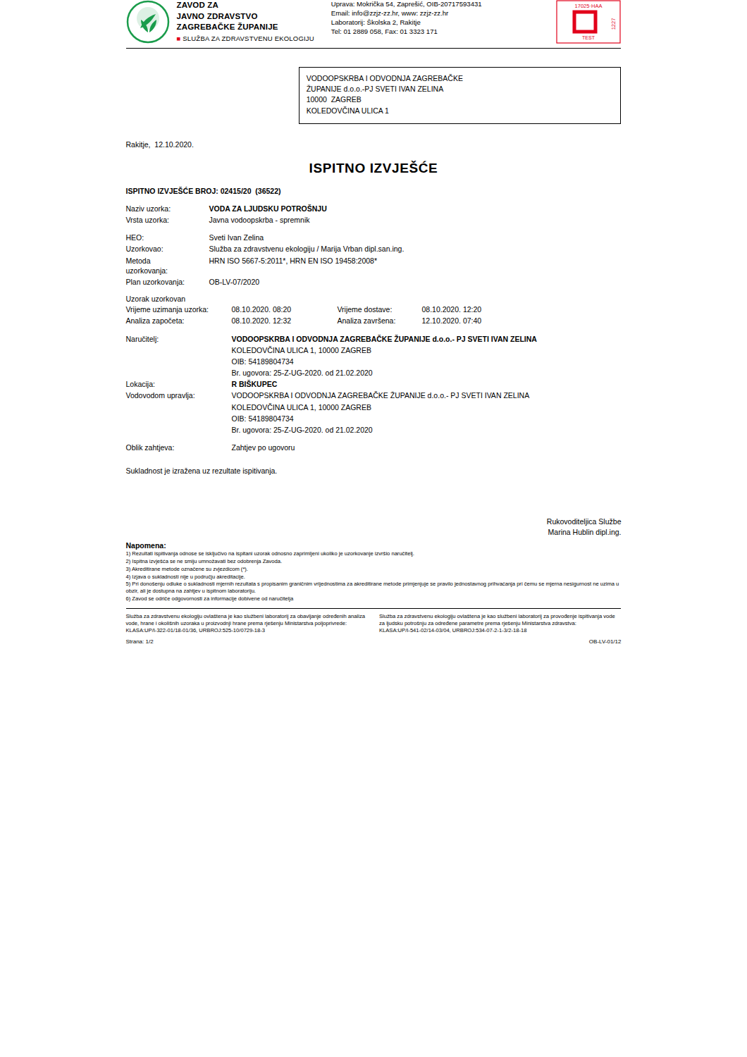ZAVOD ZA
JAVNO ZDRAVSTVO
ZAGREBAČKE ŽUPANIJE
■ SLUŽBA ZA ZDRAVSTVENU EKOLOGIJU
Uprava: Mokrička 54, Zaprešić, OIB-20717593431
Email: info@zzjz-zz.hr, www: zzjz-zz.hr
Laboratorij: Školska 2, Rakitje
Tel: 01 2889 058, Fax: 01 3323 171
17025·HAA 1227 TEST
VODOOPSKRBA I ODVODNJA ZAGREBAČKE
ŽUPANIJE d.o.o.-PJ SVETI IVAN ZELINA
10000 ZAGREB
KOLEDOVČINA ULICA 1
Rakitje, 12.10.2020.
ISPITNO IZVJEŠĆE
ISPITNO IZVJEŠĆE BROJ: 02415/20 (36522)
| Naziv uzorka: | VODA ZA LJUDSKU POTROŠNJU |
| Vrsta uzorka: | Javna vodoopskrba - spremnik |
| HEO: | Sveti Ivan Zelina |
| Uzorkovao: | Služba za zdravstvenu ekologiju / Marija Vrban dipl.san.ing. |
| Metoda uzorkovanja: | HRN ISO 5667-5:2011*, HRN EN ISO 19458:2008* |
| Plan uzorkovanja: | OB-LV-07/2020 |
Uzorak uzorkovan
| Vrijeme uzimanja uzorka: | 08.10.2020. 08:20 | Vrijeme dostave: | 08.10.2020. 12:20 |
| Analiza započeta: | 08.10.2020. 12:32 | Analiza završena: | 12.10.2020. 07:40 |
| Naručitelj: | VODOOPSKRBA I ODVODNJA ZAGREBAČKE ŽUPANIJE d.o.o.- PJ SVETI IVAN ZELINA |
| | KOLEDOVČINA ULICA 1, 10000 ZAGREB |
| | OIB: 54189804734 |
| | Br. ugovora: 25-Z-UG-2020. od 21.02.2020 |
| Lokacija: | R BIŠKUPEC |
| Vodovodom upravlja: | VODOOPSKRBA I ODVODNJA ZAGREBAČKE ŽUPANIJE d.o.o.- PJ SVETI IVAN ZELINA |
| | KOLEDOVČINA ULICA 1, 10000 ZAGREB |
| | OIB: 54189804734 |
| | Br. ugovora: 25-Z-UG-2020. od 21.02.2020 |
| Oblik zahtjeva: | Zahtjev po ugovoru |
Sukladnost je izražena uz rezultate ispitivanja.
Rukovoditeljica Službe
Marina Hublin dipl.ing.
Napomena:
1) Rezultati ispitivanja odnose se isključivo na ispitani uzorak odnosno zaprimljeni ukoliko je uzorkovanje izvršio naručitelj.
2) Ispitna izvješća se ne smiju umnožavati bez odobrenja Zavoda.
3) Akreditirane metode označene su zvjezdicom (*).
4) Izjava o sukladnosti nije u području akreditacije.
5) Pri donošenju odluke o sukladnosti mjernih rezultata s propisanim graničnim vrijednostima za akreditirane metode primjenjuje se pravilo jednostavnog prihvaćanja pri čemu se mjerna nesigurnost ne uzima u obzir, ali je dostupna na zahtjev u ispitnom laboratoriju.
6) Zavod se odriče odgovornosti za informacije dobivene od naručitelja
Služba za zdravstvenu ekologiju ovlaštena je kao službeni laboratorij za obavljanje određenih analiza vode, hrane i okolišnih uzoraka u proizvodnji hrane prema rješenju Ministarstva poljoprivrede:
KLASA:UP/I-322-01/18-01/36, URBROJ:525-10/0729-18-3
Služba za zdravstvenu ekologiju ovlaštena je kao službeni laboratorij za provođenje ispitivanja vode za ljudsku potrošnju za određene parametre prema rješenju Ministarstva zdravstva:
KLASA:UP/I-541-02/14-03/04, URBROJ:534-07-2-1-3/2-18-18
Strana: 1/2
OB-LV-01/12